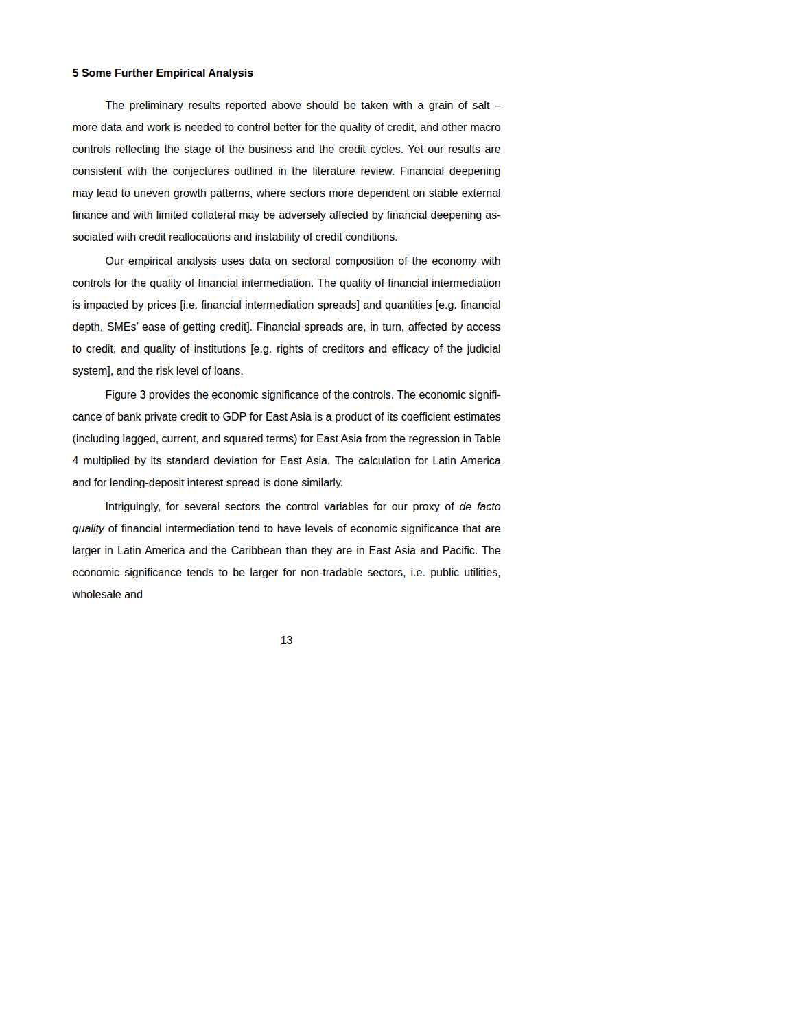5 Some Further Empirical Analysis
The preliminary results reported above should be taken with a grain of salt – more data and work is needed to control better for the quality of credit, and other macro controls reflecting the stage of the business and the credit cycles. Yet our results are consistent with the conjectures outlined in the literature review. Financial deepening may lead to uneven growth patterns, where sectors more dependent on stable external finance and with limited collateral may be adversely affected by financial deepening associated with credit reallocations and instability of credit conditions.
Our empirical analysis uses data on sectoral composition of the economy with controls for the quality of financial intermediation. The quality of financial intermediation is impacted by prices [i.e. financial intermediation spreads] and quantities [e.g. financial depth, SMEs’ ease of getting credit]. Financial spreads are, in turn, affected by access to credit, and quality of institutions [e.g. rights of creditors and efficacy of the judicial system], and the risk level of loans.
Figure 3 provides the economic significance of the controls. The economic significance of bank private credit to GDP for East Asia is a product of its coefficient estimates (including lagged, current, and squared terms) for East Asia from the regression in Table 4 multiplied by its standard deviation for East Asia. The calculation for Latin America and for lending-deposit interest spread is done similarly.
Intriguingly, for several sectors the control variables for our proxy of de facto quality of financial intermediation tend to have levels of economic significance that are larger in Latin America and the Caribbean than they are in East Asia and Pacific. The economic significance tends to be larger for non-tradable sectors, i.e. public utilities, wholesale and
13